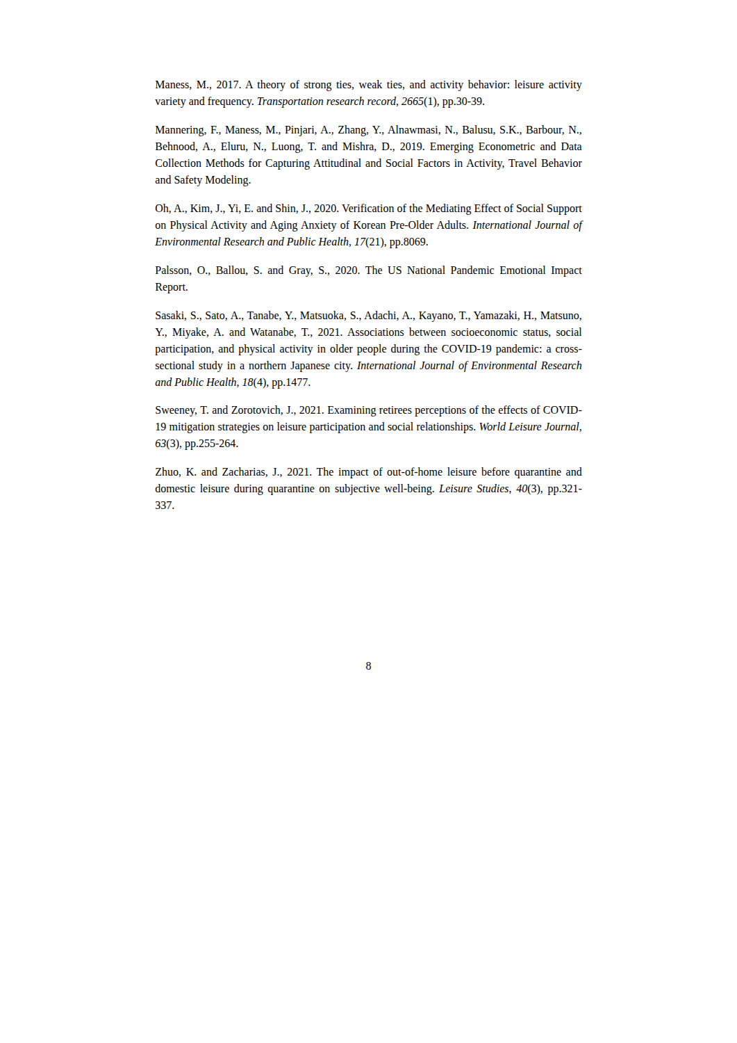Maness, M., 2017. A theory of strong ties, weak ties, and activity behavior: leisure activity variety and frequency. Transportation research record, 2665(1), pp.30-39.
Mannering, F., Maness, M., Pinjari, A., Zhang, Y., Alnawmasi, N., Balusu, S.K., Barbour, N., Behnood, A., Eluru, N., Luong, T. and Mishra, D., 2019. Emerging Econometric and Data Collection Methods for Capturing Attitudinal and Social Factors in Activity, Travel Behavior and Safety Modeling.
Oh, A., Kim, J., Yi, E. and Shin, J., 2020. Verification of the Mediating Effect of Social Support on Physical Activity and Aging Anxiety of Korean Pre-Older Adults. International Journal of Environmental Research and Public Health, 17(21), pp.8069.
Palsson, O., Ballou, S. and Gray, S., 2020. The US National Pandemic Emotional Impact Report.
Sasaki, S., Sato, A., Tanabe, Y., Matsuoka, S., Adachi, A., Kayano, T., Yamazaki, H., Matsuno, Y., Miyake, A. and Watanabe, T., 2021. Associations between socioeconomic status, social participation, and physical activity in older people during the COVID-19 pandemic: a cross-sectional study in a northern Japanese city. International Journal of Environmental Research and Public Health, 18(4), pp.1477.
Sweeney, T. and Zorotovich, J., 2021. Examining retirees perceptions of the effects of COVID-19 mitigation strategies on leisure participation and social relationships. World Leisure Journal, 63(3), pp.255-264.
Zhuo, K. and Zacharias, J., 2021. The impact of out-of-home leisure before quarantine and domestic leisure during quarantine on subjective well-being. Leisure Studies, 40(3), pp.321-337.
8